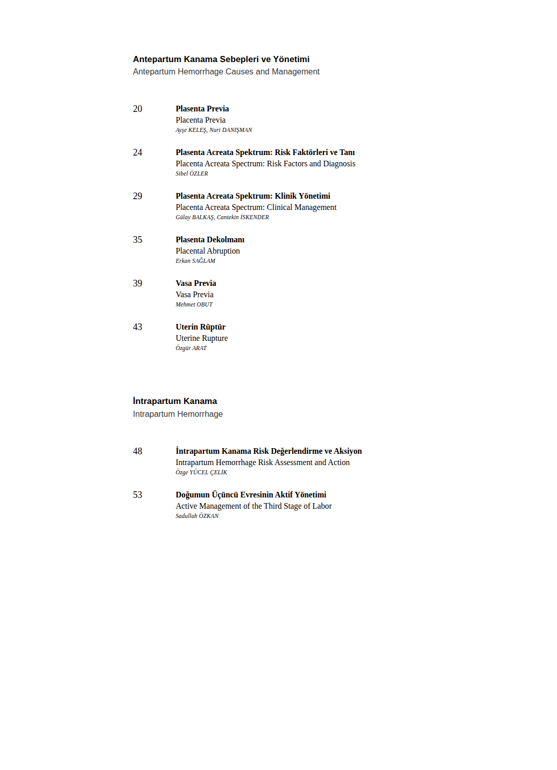Antepartum Kanama Sebepleri ve Yönetimi
Antepartum Hemorrhage Causes and Management
| 20 | Plasenta Previa Placenta Previa Ayşe KELEŞ, Nuri DANIŞMAN |
| 24 | Plasenta Acreata Spektrum: Risk Faktörleri ve Tanı Placenta Acreata Spectrum: Risk Factors and Diagnosis Sibel ÖZLER |
| 29 | Plasenta Acreata Spektrum: Klinik Yönetimi Placenta Acreata Spectrum: Clinical Management Gülay BALKAŞ, Cantekin İSKENDER |
| 35 | Plasenta Dekolmanı Placental Abruption Erkan SAĞLAM |
| 39 | Vasa Previa Vasa Previa Mehmet OBUT |
| 43 | Uterin Rüptür Uterine Rupture Özgür ARAT |
İntrapartum Kanama
Intrapartum Hemorrhage
| 48 | İntrapartum Kanama Risk Değerlendirme ve Aksiyon Intrapartum Hemorrhage Risk Assessment and Action Özge YÜCEL ÇELİK |
| 53 | Doğumun Üçüncü Evresinin Aktif Yönetimi Active Management of the Third Stage of Labor Sadullah ÖZKAN |